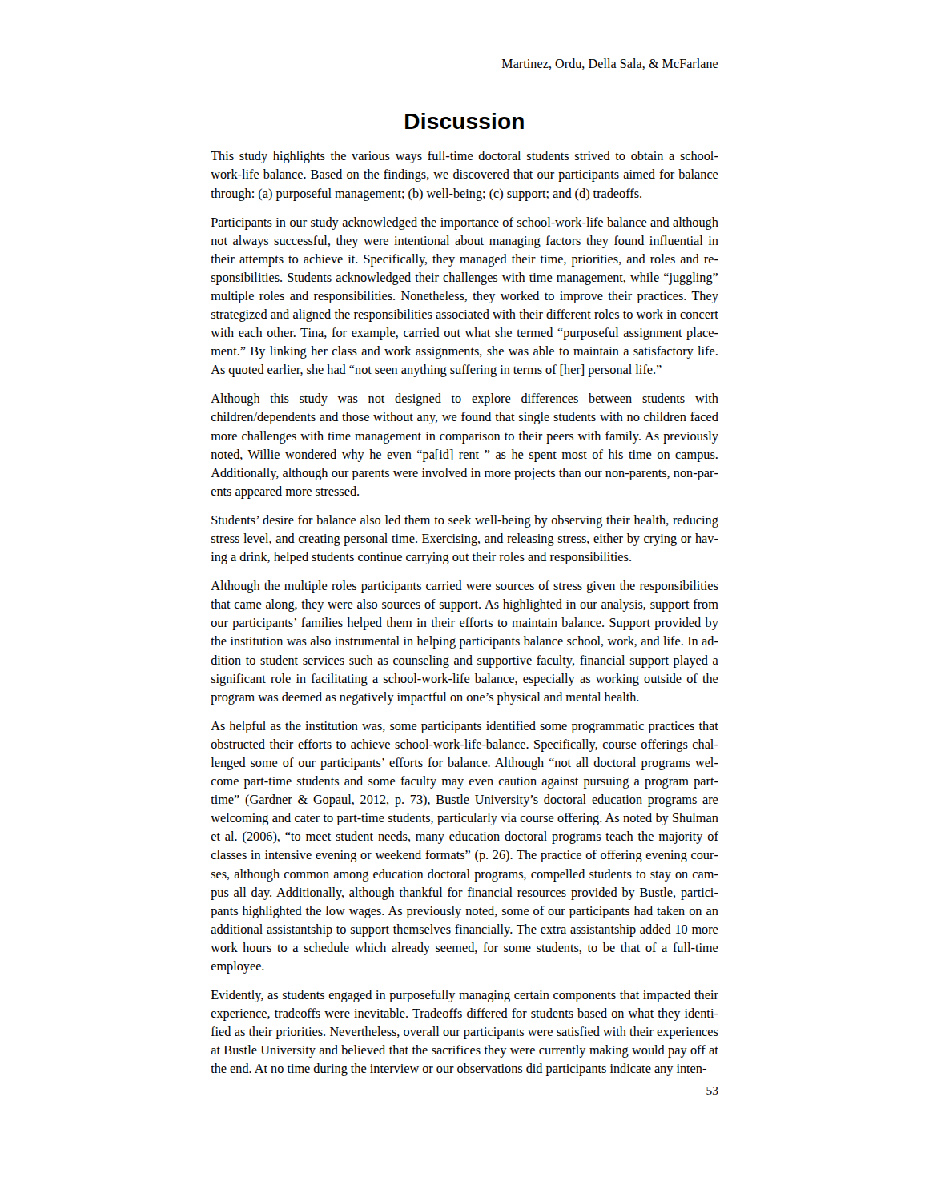Martinez, Ordu, Della Sala, & McFarlane
Discussion
This study highlights the various ways full-time doctoral students strived to obtain a school-work-life balance. Based on the findings, we discovered that our participants aimed for balance through: (a) purposeful management; (b) well-being; (c) support; and (d) tradeoffs.
Participants in our study acknowledged the importance of school-work-life balance and although not always successful, they were intentional about managing factors they found influential in their attempts to achieve it. Specifically, they managed their time, priorities, and roles and responsibilities. Students acknowledged their challenges with time management, while “juggling” multiple roles and responsibilities. Nonetheless, they worked to improve their practices. They strategized and aligned the responsibilities associated with their different roles to work in concert with each other. Tina, for example, carried out what she termed “purposeful assignment placement.” By linking her class and work assignments, she was able to maintain a satisfactory life. As quoted earlier, she had “not seen anything suffering in terms of [her] personal life.”
Although this study was not designed to explore differences between students with children/dependents and those without any, we found that single students with no children faced more challenges with time management in comparison to their peers with family. As previously noted, Willie wondered why he even “pa[id] rent ” as he spent most of his time on campus. Additionally, although our parents were involved in more projects than our non-parents, non-parents appeared more stressed.
Students’ desire for balance also led them to seek well-being by observing their health, reducing stress level, and creating personal time. Exercising, and releasing stress, either by crying or having a drink, helped students continue carrying out their roles and responsibilities.
Although the multiple roles participants carried were sources of stress given the responsibilities that came along, they were also sources of support. As highlighted in our analysis, support from our participants’ families helped them in their efforts to maintain balance. Support provided by the institution was also instrumental in helping participants balance school, work, and life. In addition to student services such as counseling and supportive faculty, financial support played a significant role in facilitating a school-work-life balance, especially as working outside of the program was deemed as negatively impactful on one’s physical and mental health.
As helpful as the institution was, some participants identified some programmatic practices that obstructed their efforts to achieve school-work-life-balance. Specifically, course offerings challenged some of our participants’ efforts for balance. Although “not all doctoral programs welcome part-time students and some faculty may even caution against pursuing a program part-time” (Gardner & Gopaul, 2012, p. 73), Bustle University’s doctoral education programs are welcoming and cater to part-time students, particularly via course offering. As noted by Shulman et al. (2006), “to meet student needs, many education doctoral programs teach the majority of classes in intensive evening or weekend formats” (p. 26). The practice of offering evening courses, although common among education doctoral programs, compelled students to stay on campus all day. Additionally, although thankful for financial resources provided by Bustle, participants highlighted the low wages. As previously noted, some of our participants had taken on an additional assistantship to support themselves financially. The extra assistantship added 10 more work hours to a schedule which already seemed, for some students, to be that of a full-time employee.
Evidently, as students engaged in purposefully managing certain components that impacted their experience, tradeoffs were inevitable. Tradeoffs differed for students based on what they identified as their priorities. Nevertheless, overall our participants were satisfied with their experiences at Bustle University and believed that the sacrifices they were currently making would pay off at the end. At no time during the interview or our observations did participants indicate any inten-
53